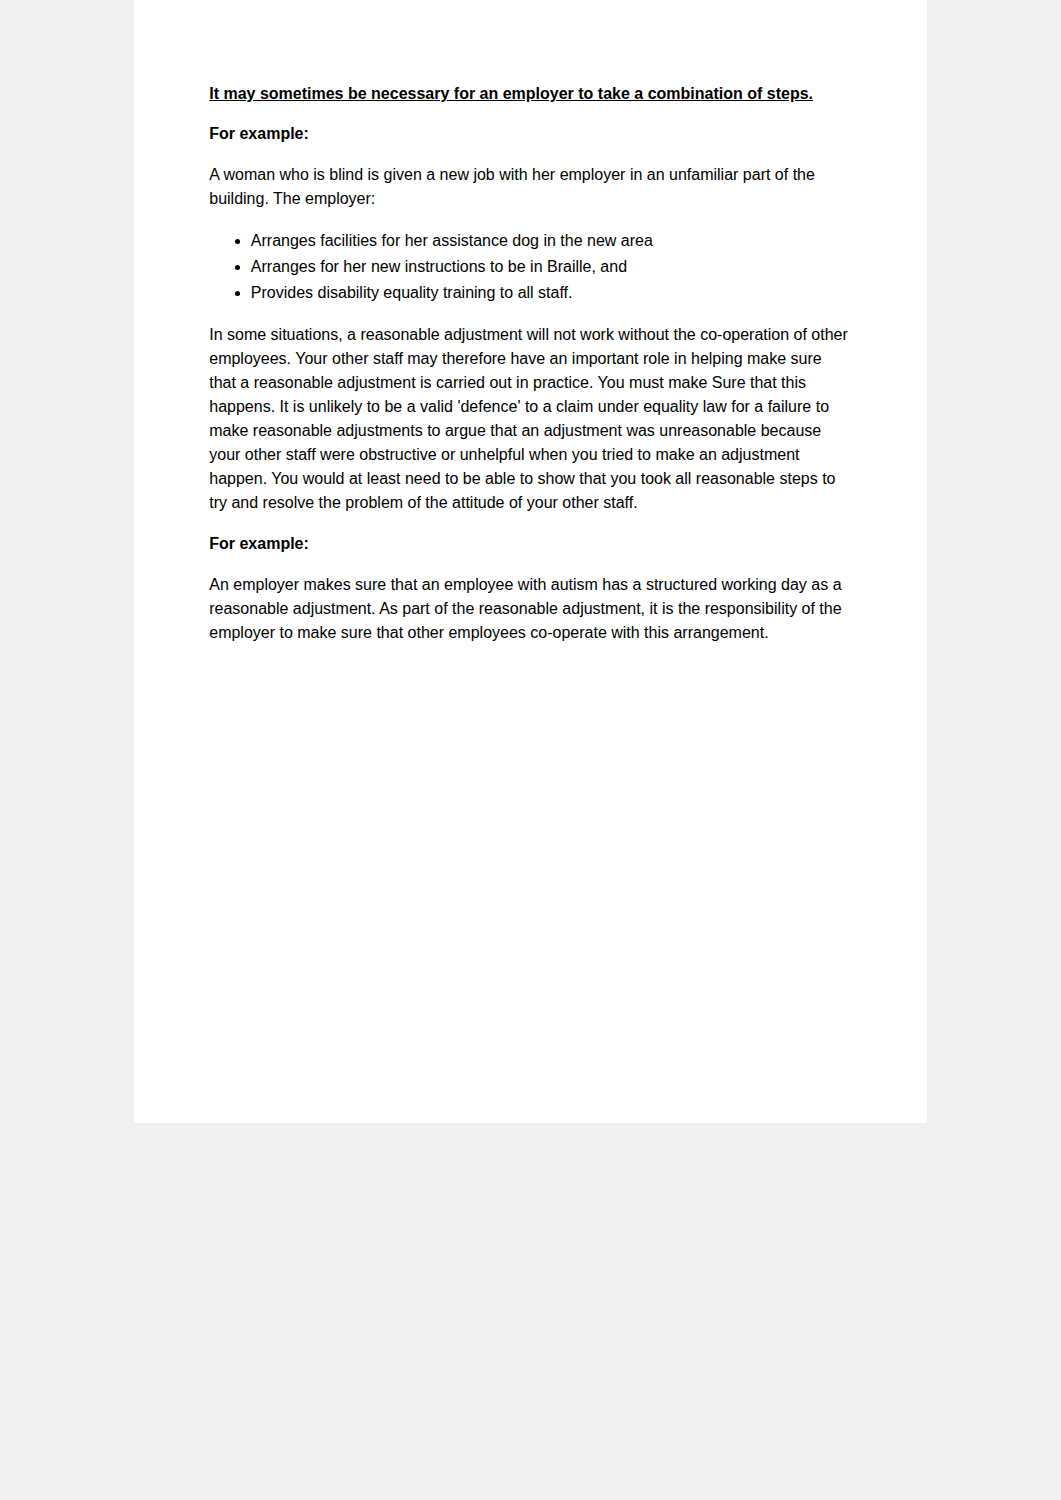It may sometimes be necessary for an employer to take a combination of steps.
For example:
A woman who is blind is given a new job with her employer in an unfamiliar part of the building. The employer:
Arranges facilities for her assistance dog in the new area
Arranges for her new instructions to be in Braille, and
Provides disability equality training to all staff.
In some situations, a reasonable adjustment will not work without the co-operation of other employees. Your other staff may therefore have an important role in helping make sure that a reasonable adjustment is carried out in practice. You must make Sure that this happens. It is unlikely to be a valid 'defence' to a claim under equality law for a failure to make reasonable adjustments to argue that an adjustment was unreasonable because your other staff were obstructive or unhelpful when you tried to make an adjustment happen. You would at least need to be able to show that you took all reasonable steps to try and resolve the problem of the attitude of your other staff.
For example:
An employer makes sure that an employee with autism has a structured working day as a reasonable adjustment. As part of the reasonable adjustment, it is the responsibility of the employer to make sure that other employees co-operate with this arrangement.